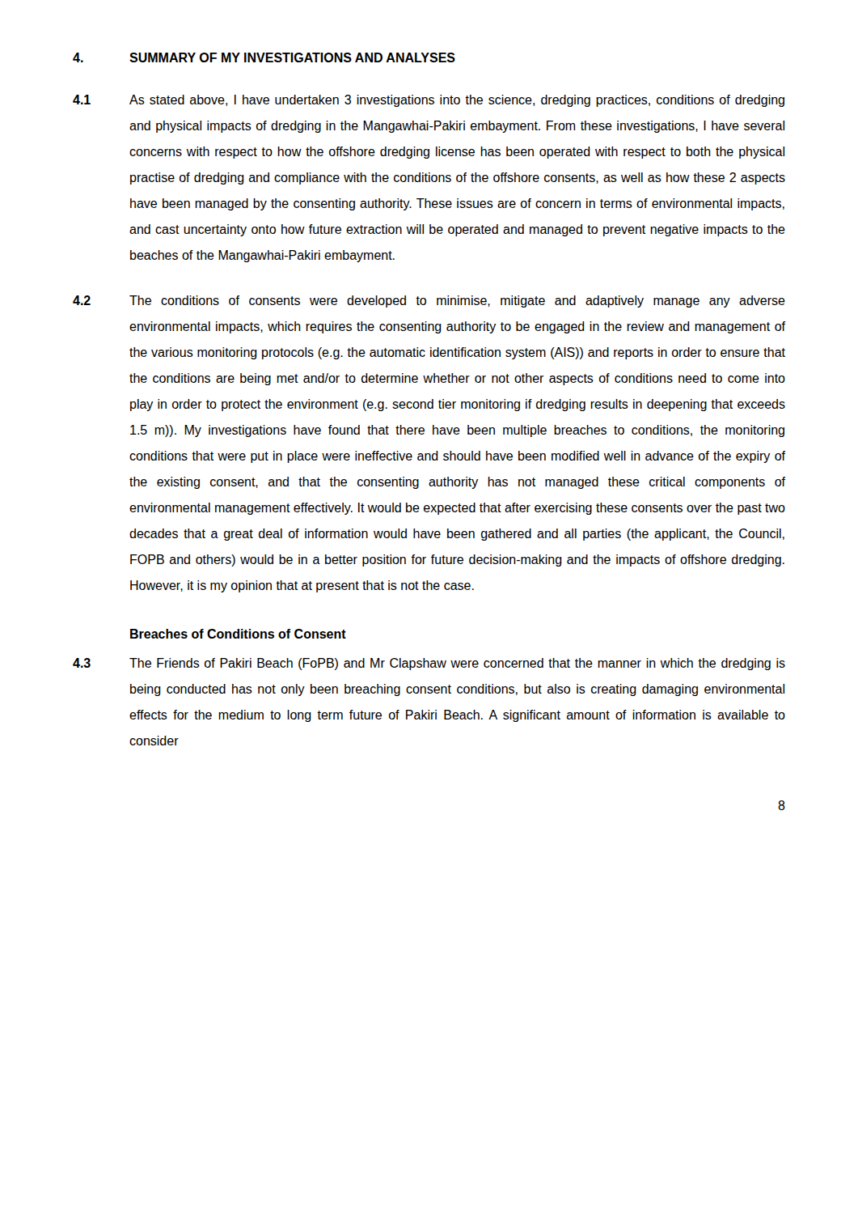4.
Summary of my investigations and analyses
4.1
As stated above, I have undertaken 3 investigations into the science, dredging practices, conditions of dredging and physical impacts of dredging in the Mangawhai-Pakiri embayment. From these investigations, I have several concerns with respect to how the offshore dredging license has been operated with respect to both the physical practise of dredging and compliance with the conditions of the offshore consents, as well as how these 2 aspects have been managed by the consenting authority. These issues are of concern in terms of environmental impacts, and cast uncertainty onto how future extraction will be operated and managed to prevent negative impacts to the beaches of the Mangawhai-Pakiri embayment.
4.2
The conditions of consents were developed to minimise, mitigate and adaptively manage any adverse environmental impacts, which requires the consenting authority to be engaged in the review and management of the various monitoring protocols (e.g. the automatic identification system (AIS)) and reports in order to ensure that the conditions are being met and/or to determine whether or not other aspects of conditions need to come into play in order to protect the environment (e.g. second tier monitoring if dredging results in deepening that exceeds 1.5 m)). My investigations have found that there have been multiple breaches to conditions, the monitoring conditions that were put in place were ineffective and should have been modified well in advance of the expiry of the existing consent, and that the consenting authority has not managed these critical components of environmental management effectively. It would be expected that after exercising these consents over the past two decades that a great deal of information would have been gathered and all parties (the applicant, the Council, FOPB and others) would be in a better position for future decision-making and the impacts of offshore dredging. However, it is my opinion that at present that is not the case.
Breaches of Conditions of Consent
4.3
The Friends of Pakiri Beach (FoPB) and Mr Clapshaw were concerned that the manner in which the dredging is being conducted has not only been breaching consent conditions, but also is creating damaging environmental effects for the medium to long term future of Pakiri Beach. A significant amount of information is available to consider
8